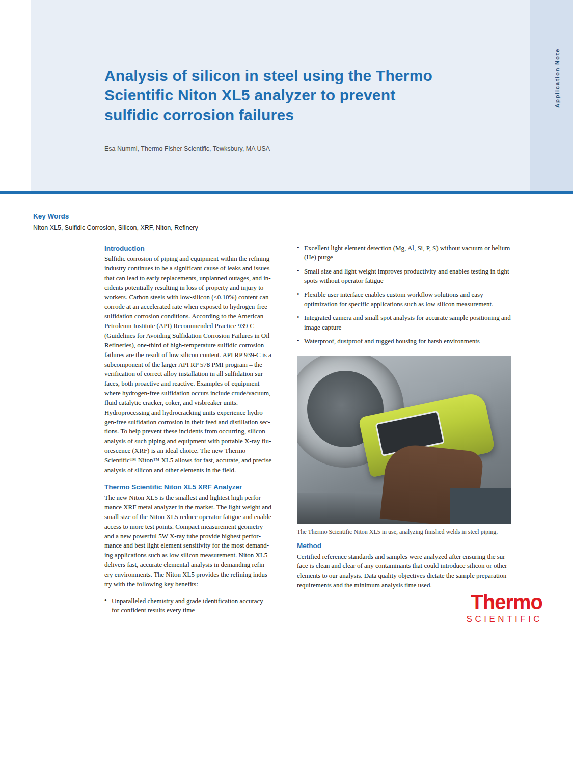Application Note
Analysis of silicon in steel using the Thermo Scientific Niton XL5 analyzer to prevent sulfidic corrosion failures
Esa Nummi, Thermo Fisher Scientific, Tewksbury, MA USA
Key Words
Niton XL5, Sulfidic Corrosion, Silicon, XRF, Niton, Refinery
Introduction
Sulfidic corrosion of piping and equipment within the refining industry continues to be a significant cause of leaks and issues that can lead to early replacements, unplanned outages, and incidents potentially resulting in loss of property and injury to workers. Carbon steels with low-silicon (<0.10%) content can corrode at an accelerated rate when exposed to hydrogen-free sulfidation corrosion conditions. According to the American Petroleum Institute (API) Recommended Practice 939-C (Guidelines for Avoiding Sulfidation Corrosion Failures in Oil Refineries), one-third of high-temperature sulfidic corrosion failures are the result of low silicon content. API RP 939-C is a subcomponent of the larger API RP 578 PMI program – the verification of correct alloy installation in all sulfidation surfaces, both proactive and reactive. Examples of equipment where hydrogen-free sulfidation occurs include crude/vacuum, fluid catalytic cracker, coker, and visbreaker units. Hydroprocessing and hydrocracking units experience hydrogen-free sulfidation corrosion in their feed and distillation sections. To help prevent these incidents from occurring, silicon analysis of such piping and equipment with portable X-ray fluorescence (XRF) is an ideal choice. The new Thermo Scientific™ Niton™ XL5 allows for fast, accurate, and precise analysis of silicon and other elements in the field.
Thermo Scientific Niton XL5 XRF Analyzer
The new Niton XL5 is the smallest and lightest high performance XRF metal analyzer in the market. The light weight and small size of the Niton XL5 reduce operator fatigue and enable access to more test points. Compact measurement geometry and a new powerful 5W X-ray tube provide highest performance and best light element sensitivity for the most demanding applications such as low silicon measurement. Niton XL5 delivers fast, accurate elemental analysis in demanding refinery environments. The Niton XL5 provides the refining industry with the following key benefits:
Unparalleled chemistry and grade identification accuracy for confident results every time
Excellent light element detection (Mg, Al, Si, P, S) without vacuum or helium (He) purge
Small size and light weight improves productivity and enables testing in tight spots without operator fatigue
Flexible user interface enables custom workflow solutions and easy optimization for specific applications such as low silicon measurement.
Integrated camera and small spot analysis for accurate sample positioning and image capture
Waterproof, dustproof and rugged housing for harsh environments
The Thermo Scientific Niton XL5 in use, analyzing finished welds in steel piping.
Method
Certified reference standards and samples were analyzed after ensuring the surface is clean and clear of any contaminants that could introduce silicon or other elements to our analysis. Data quality objectives dictate the sample preparation requirements and the minimum analysis time used.
Thermo
SCIENTIFIC